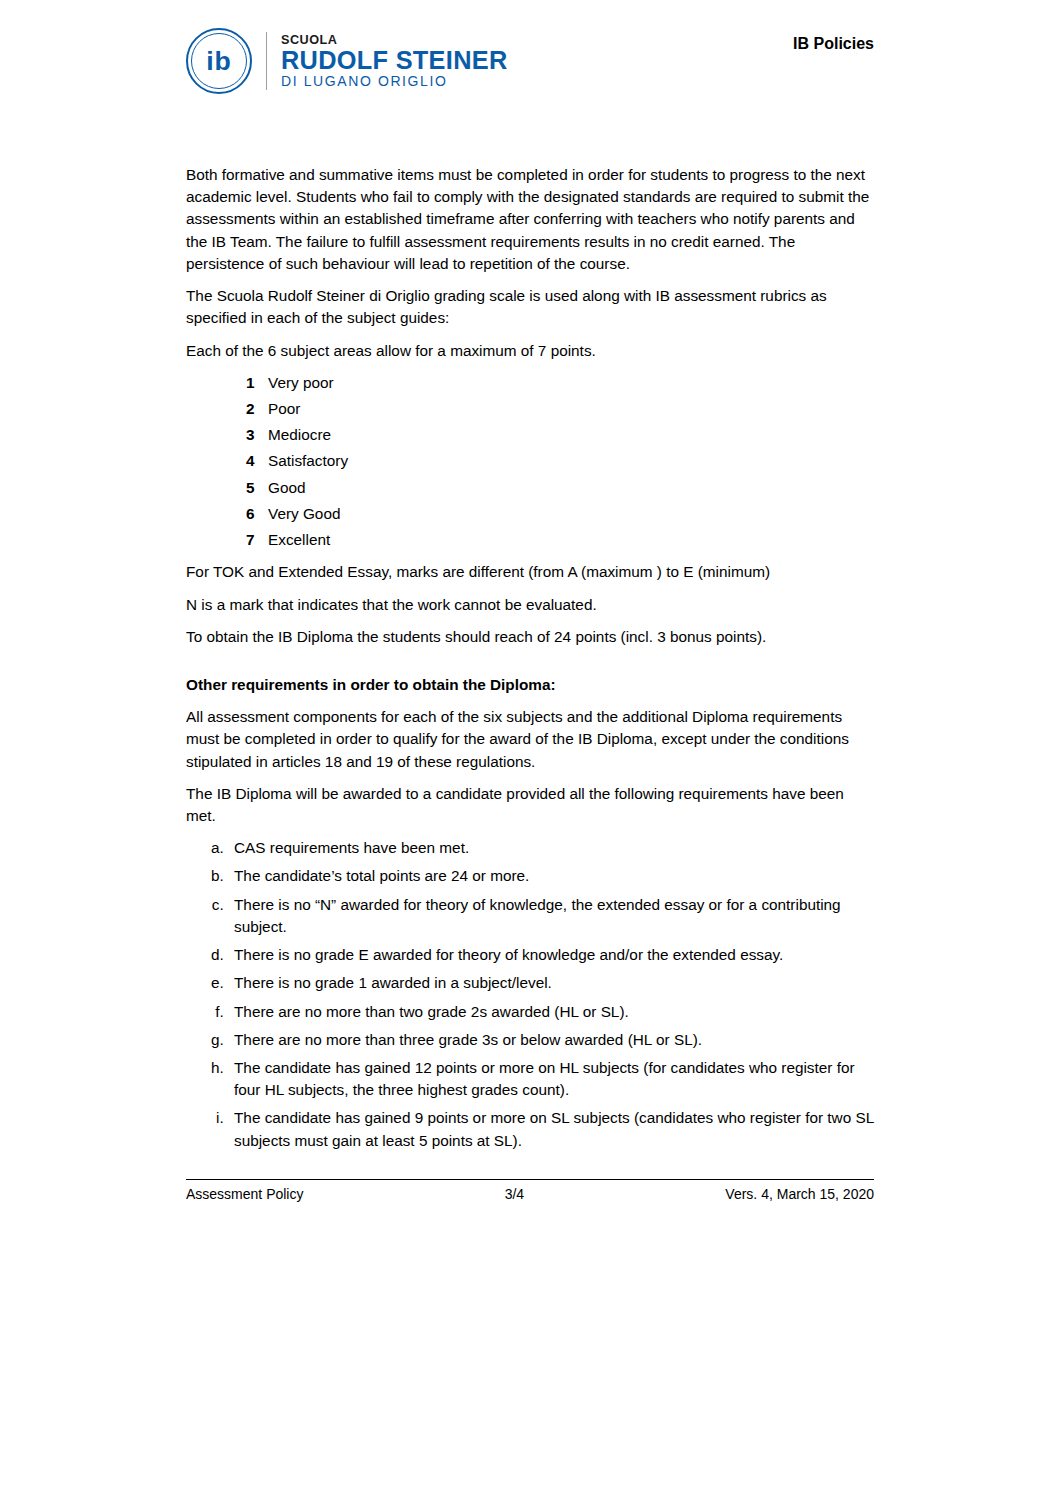ib
SCUOLA
RUDOLF STEINER
DI LUGANO ORIGLIO
IB Policies
Both formative and summative items must be completed in order for students to progress to the next academic level. Students who fail to comply with the designated standards are required to submit the assessments within an established timeframe after conferring with teachers who notify parents and the IB Team. The failure to fulfill assessment requirements results in no credit earned. The persistence of such behaviour will lead to repetition of the course.
The Scuola Rudolf Steiner di Origlio grading scale is used along with IB assessment rubrics as specified in each of the subject guides:
Each of the 6 subject areas allow for a maximum of 7 points.
1 Very poor
2 Poor
3 Mediocre
4 Satisfactory
5 Good
6 Very Good
7 Excellent
For TOK and Extended Essay, marks are different (from A (maximum ) to E (minimum)
N is a mark that indicates that the work cannot be evaluated.
To obtain the IB Diploma the students should reach of 24 points (incl. 3 bonus points).
Other requirements in order to obtain the Diploma:
All assessment components for each of the six subjects and the additional Diploma requirements must be completed in order to qualify for the award of the IB Diploma, except under the conditions stipulated in articles 18 and 19 of these regulations.
The IB Diploma will be awarded to a candidate provided all the following requirements have been met.
CAS requirements have been met.
The candidate’s total points are 24 or more.
There is no “N” awarded for theory of knowledge, the extended essay or for a contributing subject.
There is no grade E awarded for theory of knowledge and/or the extended essay.
There is no grade 1 awarded in a subject/level.
There are no more than two grade 2s awarded (HL or SL).
There are no more than three grade 3s or below awarded (HL or SL).
The candidate has gained 12 points or more on HL subjects (for candidates who register for four HL subjects, the three highest grades count).
The candidate has gained 9 points or more on SL subjects (candidates who register for two SL subjects must gain at least 5 points at SL).
Assessment Policy
3/4
Vers. 4, March 15, 2020